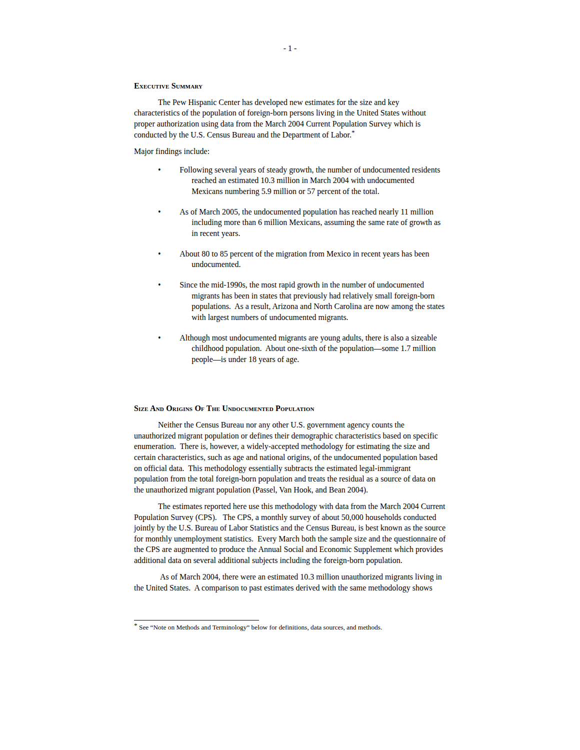- 1 -
Executive Summary
The Pew Hispanic Center has developed new estimates for the size and key characteristics of the population of foreign-born persons living in the United States without proper authorization using data from the March 2004 Current Population Survey which is conducted by the U.S. Census Bureau and the Department of Labor.*
Major findings include:
Following several years of steady growth, the number of undocumented residents reached an estimated 10.3 million in March 2004 with undocumented Mexicans numbering 5.9 million or 57 percent of the total.
As of March 2005, the undocumented population has reached nearly 11 million including more than 6 million Mexicans, assuming the same rate of growth as in recent years.
About 80 to 85 percent of the migration from Mexico in recent years has been undocumented.
Since the mid-1990s, the most rapid growth in the number of undocumented migrants has been in states that previously had relatively small foreign-born populations. As a result, Arizona and North Carolina are now among the states with largest numbers of undocumented migrants.
Although most undocumented migrants are young adults, there is also a sizeable childhood population. About one-sixth of the population—some 1.7 million people—is under 18 years of age.
Size And Origins Of The Undocumented Population
Neither the Census Bureau nor any other U.S. government agency counts the unauthorized migrant population or defines their demographic characteristics based on specific enumeration. There is, however, a widely-accepted methodology for estimating the size and certain characteristics, such as age and national origins, of the undocumented population based on official data. This methodology essentially subtracts the estimated legal-immigrant population from the total foreign-born population and treats the residual as a source of data on the unauthorized migrant population (Passel, Van Hook, and Bean 2004).
The estimates reported here use this methodology with data from the March 2004 Current Population Survey (CPS). The CPS, a monthly survey of about 50,000 households conducted jointly by the U.S. Bureau of Labor Statistics and the Census Bureau, is best known as the source for monthly unemployment statistics. Every March both the sample size and the questionnaire of the CPS are augmented to produce the Annual Social and Economic Supplement which provides additional data on several additional subjects including the foreign-born population.
As of March 2004, there were an estimated 10.3 million unauthorized migrants living in the United States. A comparison to past estimates derived with the same methodology shows
* See “Note on Methods and Terminology” below for definitions, data sources, and methods.